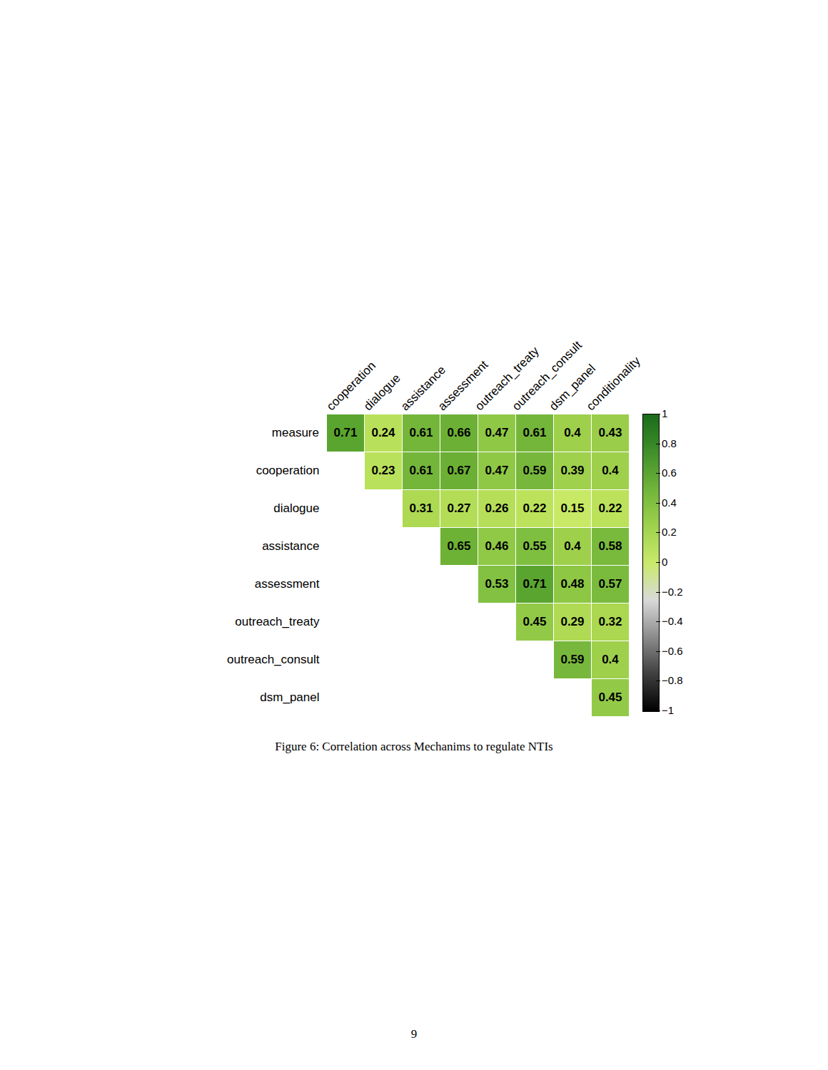cooperation dialogue assistance assessment outreach_treaty outreach_consult dsm_panel conditionality
| measure | 0.71 | 0.24 | 0.61 | 0.66 | 0.47 | 0.61 | 0.4 | 0.43 |
| cooperation | | 0.23 | 0.61 | 0.67 | 0.47 | 0.59 | 0.39 | 0.4 |
| dialogue | | | 0.31 | 0.27 | 0.26 | 0.22 | 0.15 | 0.22 |
| assistance | | | | 0.65 | 0.46 | 0.55 | 0.4 | 0.58 |
| assessment | | | | | 0.53 | 0.71 | 0.48 | 0.57 |
| outreach_treaty | | | | | | 0.45 | 0.29 | 0.32 |
| outreach_consult | | | | | | | 0.59 | 0.4 |
| dsm_panel | | | | | | | | 0.45 |
1
0.8
0.6
0.4
0.2
0
−0.2
−0.4
−0.6
−0.8
−1
Figure 6: Correlation across Mechanims to regulate NTIs
9